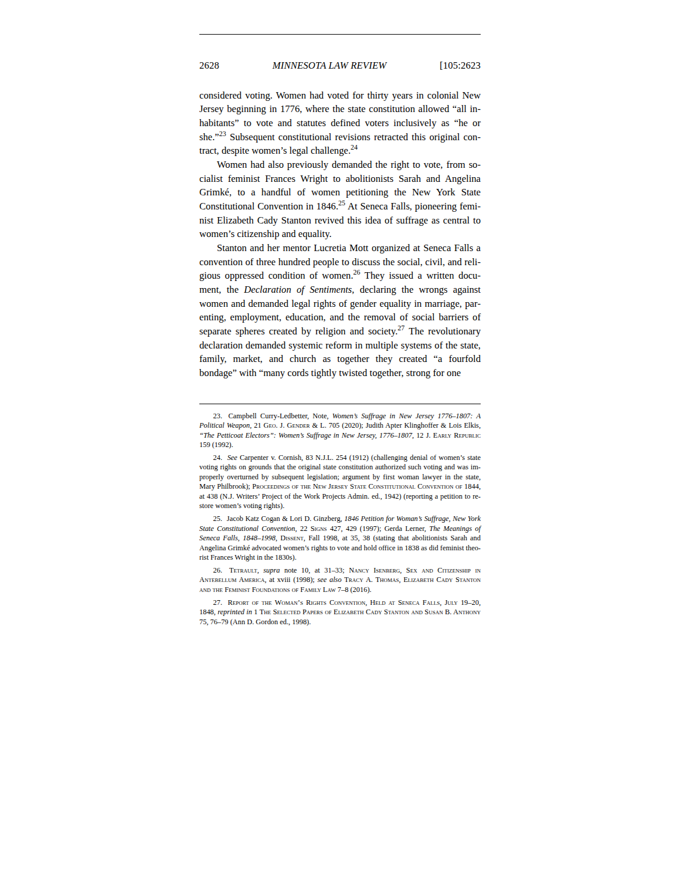2628 MINNESOTA LAW REVIEW [105:2623
considered voting. Women had voted for thirty years in colonial New Jersey beginning in 1776, where the state constitution allowed “all inhabitants” to vote and statutes defined voters inclusively as “he or she.”23 Subsequent constitutional revisions retracted this original contract, despite women’s legal challenge.24
Women had also previously demanded the right to vote, from socialist feminist Frances Wright to abolitionists Sarah and Angelina Grimké, to a handful of women petitioning the New York State Constitutional Convention in 1846.25 At Seneca Falls, pioneering feminist Elizabeth Cady Stanton revived this idea of suffrage as central to women’s citizenship and equality.
Stanton and her mentor Lucretia Mott organized at Seneca Falls a convention of three hundred people to discuss the social, civil, and religious oppressed condition of women.26 They issued a written document, the Declaration of Sentiments, declaring the wrongs against women and demanded legal rights of gender equality in marriage, parenting, employment, education, and the removal of social barriers of separate spheres created by religion and society.27 The revolutionary declaration demanded systemic reform in multiple systems of the state, family, market, and church as together they created “a fourfold bondage” with “many cords tightly twisted together, strong for one
23. Campbell Curry-Ledbetter, Note, Women’s Suffrage in New Jersey 1776–1807: A Political Weapon, 21 Geo. J. Gender & L. 705 (2020); Judith Apter Klinghoffer & Lois Elkis, “The Petticoat Electors”: Women’s Suffrage in New Jersey, 1776–1807, 12 J. Early Republic 159 (1992).
24. See Carpenter v. Cornish, 83 N.J.L. 254 (1912) (challenging denial of women’s state voting rights on grounds that the original state constitution authorized such voting and was improperly overturned by subsequent legislation; argument by first woman lawyer in the state, Mary Philbrook); Proceedings of the New Jersey State Constitutional Convention of 1844, at 438 (N.J. Writers’ Project of the Work Projects Admin. ed., 1942) (reporting a petition to restore women’s voting rights).
25. Jacob Katz Cogan & Lori D. Ginzberg, 1846 Petition for Woman’s Suffrage, New York State Constitutional Convention, 22 Signs 427, 429 (1997); Gerda Lerner, The Meanings of Seneca Falls, 1848–1998, Dissent, Fall 1998, at 35, 38 (stating that abolitionists Sarah and Angelina Grimké advocated women’s rights to vote and hold office in 1838 as did feminist theorist Frances Wright in the 1830s).
26. Tetrault, supra note 10, at 31–33; Nancy Isenberg, Sex and Citizenship in Antebellum America, at xviii (1998); see also Tracy A. Thomas, Elizabeth Cady Stanton and the Feminist Foundations of Family Law 7–8 (2016).
27. Report of the Woman’s Rights Convention, Held at Seneca Falls, July 19–20, 1848, reprinted in 1 The Selected Papers of Elizabeth Cady Stanton and Susan B. Anthony 75, 76–79 (Ann D. Gordon ed., 1998).